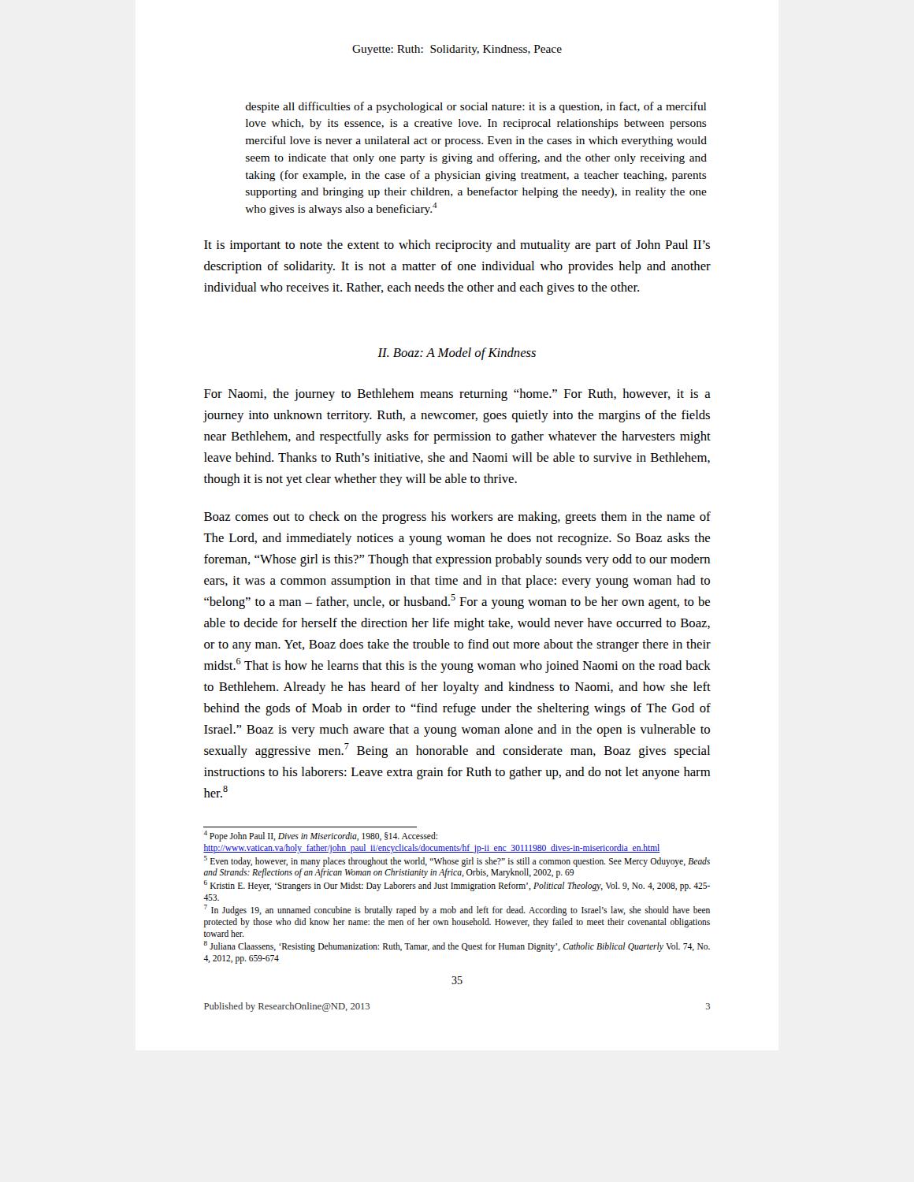Guyette: Ruth: Solidarity, Kindness, Peace
despite all difficulties of a psychological or social nature: it is a question, in fact, of a merciful love which, by its essence, is a creative love. In reciprocal relationships between persons merciful love is never a unilateral act or process. Even in the cases in which everything would seem to indicate that only one party is giving and offering, and the other only receiving and taking (for example, in the case of a physician giving treatment, a teacher teaching, parents supporting and bringing up their children, a benefactor helping the needy), in reality the one who gives is always also a beneficiary.4
It is important to note the extent to which reciprocity and mutuality are part of John Paul II’s description of solidarity. It is not a matter of one individual who provides help and another individual who receives it. Rather, each needs the other and each gives to the other.
II. Boaz: A Model of Kindness
For Naomi, the journey to Bethlehem means returning “home.” For Ruth, however, it is a journey into unknown territory. Ruth, a newcomer, goes quietly into the margins of the fields near Bethlehem, and respectfully asks for permission to gather whatever the harvesters might leave behind. Thanks to Ruth’s initiative, she and Naomi will be able to survive in Bethlehem, though it is not yet clear whether they will be able to thrive.
Boaz comes out to check on the progress his workers are making, greets them in the name of The Lord, and immediately notices a young woman he does not recognize. So Boaz asks the foreman, “Whose girl is this?” Though that expression probably sounds very odd to our modern ears, it was a common assumption in that time and in that place: every young woman had to “belong” to a man – father, uncle, or husband.5 For a young woman to be her own agent, to be able to decide for herself the direction her life might take, would never have occurred to Boaz, or to any man. Yet, Boaz does take the trouble to find out more about the stranger there in their midst.6 That is how he learns that this is the young woman who joined Naomi on the road back to Bethlehem. Already he has heard of her loyalty and kindness to Naomi, and how she left behind the gods of Moab in order to “find refuge under the sheltering wings of The God of Israel.” Boaz is very much aware that a young woman alone and in the open is vulnerable to sexually aggressive men.7 Being an honorable and considerate man, Boaz gives special instructions to his laborers: Leave extra grain for Ruth to gather up, and do not let anyone harm her.8
4 Pope John Paul II, Dives in Misericordia, 1980, §14. Accessed:
http://www.vatican.va/holy_father/john_paul_ii/encyclicals/documents/hf_jp-ii_enc_30111980_dives-in-misericordia_en.html
5 Even today, however, in many places throughout the world, “Whose girl is she?” is still a common question. See Mercy Oduyoye, Beads and Strands: Reflections of an African Woman on Christianity in Africa, Orbis, Maryknoll, 2002, p. 69
6 Kristin E. Heyer, ‘Strangers in Our Midst: Day Laborers and Just Immigration Reform’, Political Theology, Vol. 9, No. 4, 2008, pp. 425- 453.
7 In Judges 19, an unnamed concubine is brutally raped by a mob and left for dead. According to Israel’s law, she should have been protected by those who did know her name: the men of her own household. However, they failed to meet their covenantal obligations toward her.
8 Juliana Claassens, ‘Resisting Dehumanization: Ruth, Tamar, and the Quest for Human Dignity’, Catholic Biblical Quarterly Vol. 74, No. 4, 2012, pp. 659-674
35
Published by ResearchOnline@ND, 2013
3